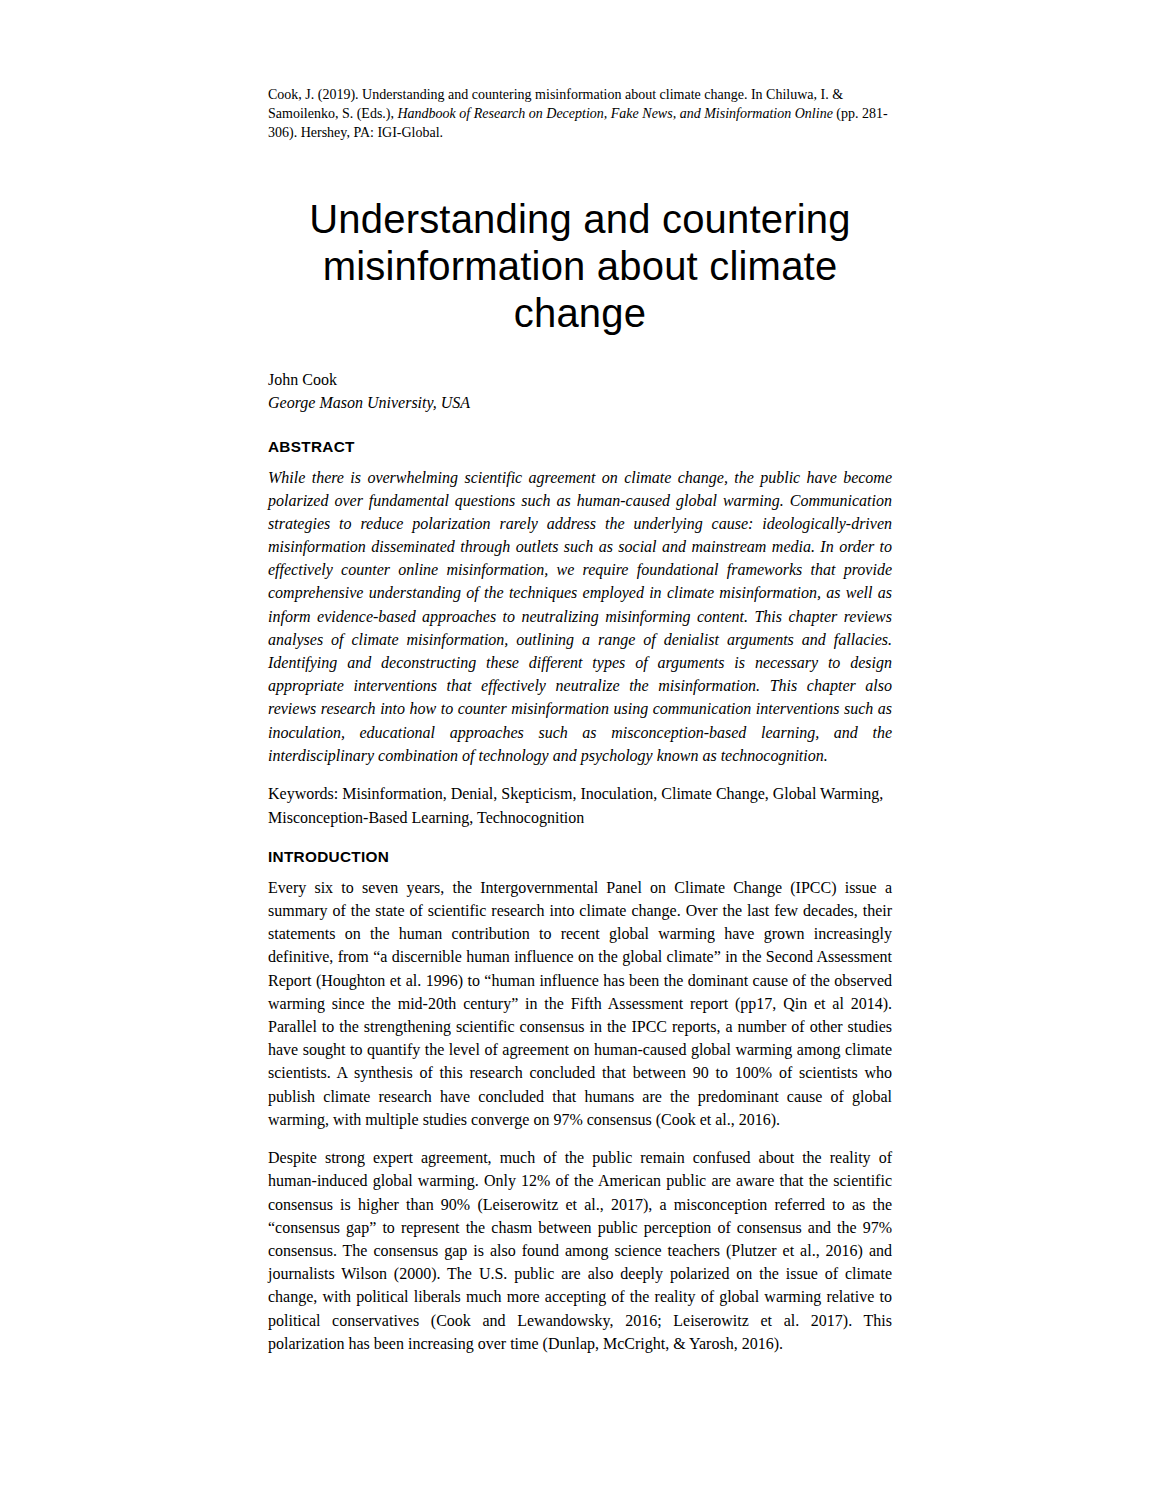Cook, J. (2019). Understanding and countering misinformation about climate change. In Chiluwa, I. & Samoilenko, S. (Eds.), Handbook of Research on Deception, Fake News, and Misinformation Online (pp. 281-306). Hershey, PA: IGI-Global.
Understanding and countering misinformation about climate change
John Cook
George Mason University, USA
ABSTRACT
While there is overwhelming scientific agreement on climate change, the public have become polarized over fundamental questions such as human-caused global warming. Communication strategies to reduce polarization rarely address the underlying cause: ideologically-driven misinformation disseminated through outlets such as social and mainstream media. In order to effectively counter online misinformation, we require foundational frameworks that provide comprehensive understanding of the techniques employed in climate misinformation, as well as inform evidence-based approaches to neutralizing misinforming content. This chapter reviews analyses of climate misinformation, outlining a range of denialist arguments and fallacies. Identifying and deconstructing these different types of arguments is necessary to design appropriate interventions that effectively neutralize the misinformation. This chapter also reviews research into how to counter misinformation using communication interventions such as inoculation, educational approaches such as misconception-based learning, and the interdisciplinary combination of technology and psychology known as technocognition.
Keywords: Misinformation, Denial, Skepticism, Inoculation, Climate Change, Global Warming, Misconception-Based Learning, Technocognition
INTRODUCTION
Every six to seven years, the Intergovernmental Panel on Climate Change (IPCC) issue a summary of the state of scientific research into climate change. Over the last few decades, their statements on the human contribution to recent global warming have grown increasingly definitive, from “a discernible human influence on the global climate” in the Second Assessment Report (Houghton et al. 1996) to “human influence has been the dominant cause of the observed warming since the mid-20th century” in the Fifth Assessment report (pp17, Qin et al 2014). Parallel to the strengthening scientific consensus in the IPCC reports, a number of other studies have sought to quantify the level of agreement on human-caused global warming among climate scientists. A synthesis of this research concluded that between 90 to 100% of scientists who publish climate research have concluded that humans are the predominant cause of global warming, with multiple studies converge on 97% consensus (Cook et al., 2016).
Despite strong expert agreement, much of the public remain confused about the reality of human-induced global warming. Only 12% of the American public are aware that the scientific consensus is higher than 90% (Leiserowitz et al., 2017), a misconception referred to as the “consensus gap” to represent the chasm between public perception of consensus and the 97% consensus. The consensus gap is also found among science teachers (Plutzer et al., 2016) and journalists Wilson (2000). The U.S. public are also deeply polarized on the issue of climate change, with political liberals much more accepting of the reality of global warming relative to political conservatives (Cook and Lewandowsky, 2016; Leiserowitz et al. 2017). This polarization has been increasing over time (Dunlap, McCright, & Yarosh, 2016).